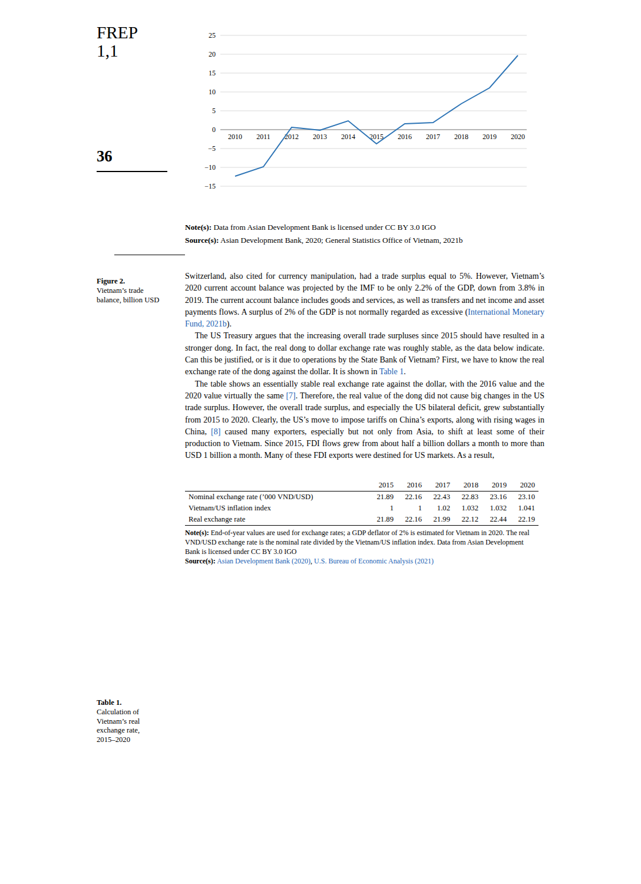FREP
1,1
36
25 20 15 10 5 0 −5 −10 −15 2010 2011 2012 2013 2014 2015 2016 2017 2018 2019 2020
Figure 2.
Vietnam’s trade
balance, billion USD
Note(s): Data from Asian Development Bank is licensed under CC BY 3.0 IGO
Source(s): Asian Development Bank, 2020; General Statistics Office of Vietnam, 2021b
Switzerland, also cited for currency manipulation, had a trade surplus equal to 5%. However, Vietnam’s 2020 current account balance was projected by the IMF to be only 2.2% of the GDP, down from 3.8% in 2019. The current account balance includes goods and services, as well as transfers and net income and asset payments flows. A surplus of 2% of the GDP is not normally regarded as excessive (International Monetary Fund, 2021b).
The US Treasury argues that the increasing overall trade surpluses since 2015 should have resulted in a stronger dong. In fact, the real dong to dollar exchange rate was roughly stable, as the data below indicate. Can this be justified, or is it due to operations by the State Bank of Vietnam? First, we have to know the real exchange rate of the dong against the dollar. It is shown in Table 1.
The table shows an essentially stable real exchange rate against the dollar, with the 2016 value and the 2020 value virtually the same [7]. Therefore, the real value of the dong did not cause big changes in the US trade surplus. However, the overall trade surplus, and especially the US bilateral deficit, grew substantially from 2015 to 2020. Clearly, the US’s move to impose tariffs on China’s exports, along with rising wages in China, [8] caused many exporters, especially but not only from Asia, to shift at least some of their production to Vietnam. Since 2015, FDI flows grew from about half a billion dollars a month to more than USD 1 billion a month. Many of these FDI exports were destined for US markets. As a result,
| | 2015 | 2016 | 2017 | 2018 | 2019 | 2020 |
| --- | --- | --- | --- | --- | --- | --- |
| Nominal exchange rate (’000 VND/USD) | 21.89 | 22.16 | 22.43 | 22.83 | 23.16 | 23.10 |
| Vietnam/US inflation index | 1 | 1 | 1.02 | 1.032 | 1.032 | 1.041 |
| Real exchange rate | 21.89 | 22.16 | 21.99 | 22.12 | 22.44 | 22.19 |
Note(s): End-of-year values are used for exchange rates; a GDP deflator of 2% is estimated for Vietnam in 2020. The real VND/USD exchange rate is the nominal rate divided by the Vietnam/US inflation index. Data from Asian Development Bank is licensed under CC BY 3.0 IGO
Source(s): Asian Development Bank (2020), U.S. Bureau of Economic Analysis (2021)
Table 1.
Calculation of
Vietnam’s real
exchange rate,
2015–2020